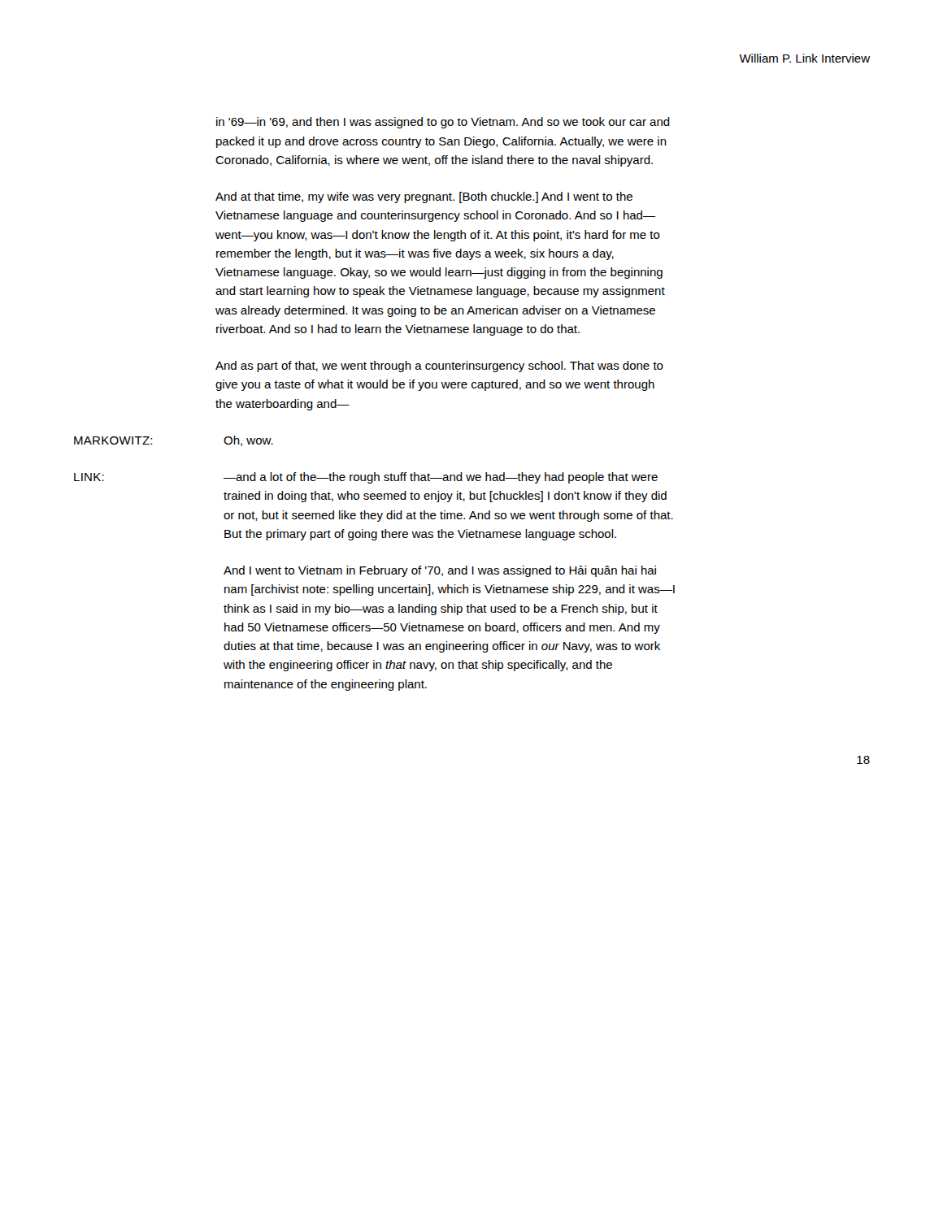William P. Link Interview
in '69—in '69, and then I was assigned to go to Vietnam. And so we took our car and packed it up and drove across country to San Diego, California. Actually, we were in Coronado, California, is where we went, off the island there to the naval shipyard.
And at that time, my wife was very pregnant. [Both chuckle.] And I went to the Vietnamese language and counterinsurgency school in Coronado. And so I had—went—you know, was—I don't know the length of it. At this point, it's hard for me to remember the length, but it was—it was five days a week, six hours a day, Vietnamese language. Okay, so we would learn—just digging in from the beginning and start learning how to speak the Vietnamese language, because my assignment was already determined. It was going to be an American adviser on a Vietnamese riverboat. And so I had to learn the Vietnamese language to do that.
And as part of that, we went through a counterinsurgency school. That was done to give you a taste of what it would be if you were captured, and so we went through the waterboarding and—
MARKOWITZ:
Oh, wow.
LINK:
—and a lot of the—the rough stuff that—and we had—they had people that were trained in doing that, who seemed to enjoy it, but [chuckles] I don't know if they did or not, but it seemed like they did at the time. And so we went through some of that. But the primary part of going there was the Vietnamese language school.
And I went to Vietnam in February of '70, and I was assigned to Hải quân hai hai nam [archivist note: spelling uncertain], which is Vietnamese ship 229, and it was—I think as I said in my bio—was a landing ship that used to be a French ship, but it had 50 Vietnamese officers—50 Vietnamese on board, officers and men. And my duties at that time, because I was an engineering officer in our Navy, was to work with the engineering officer in that navy, on that ship specifically, and the maintenance of the engineering plant.
18